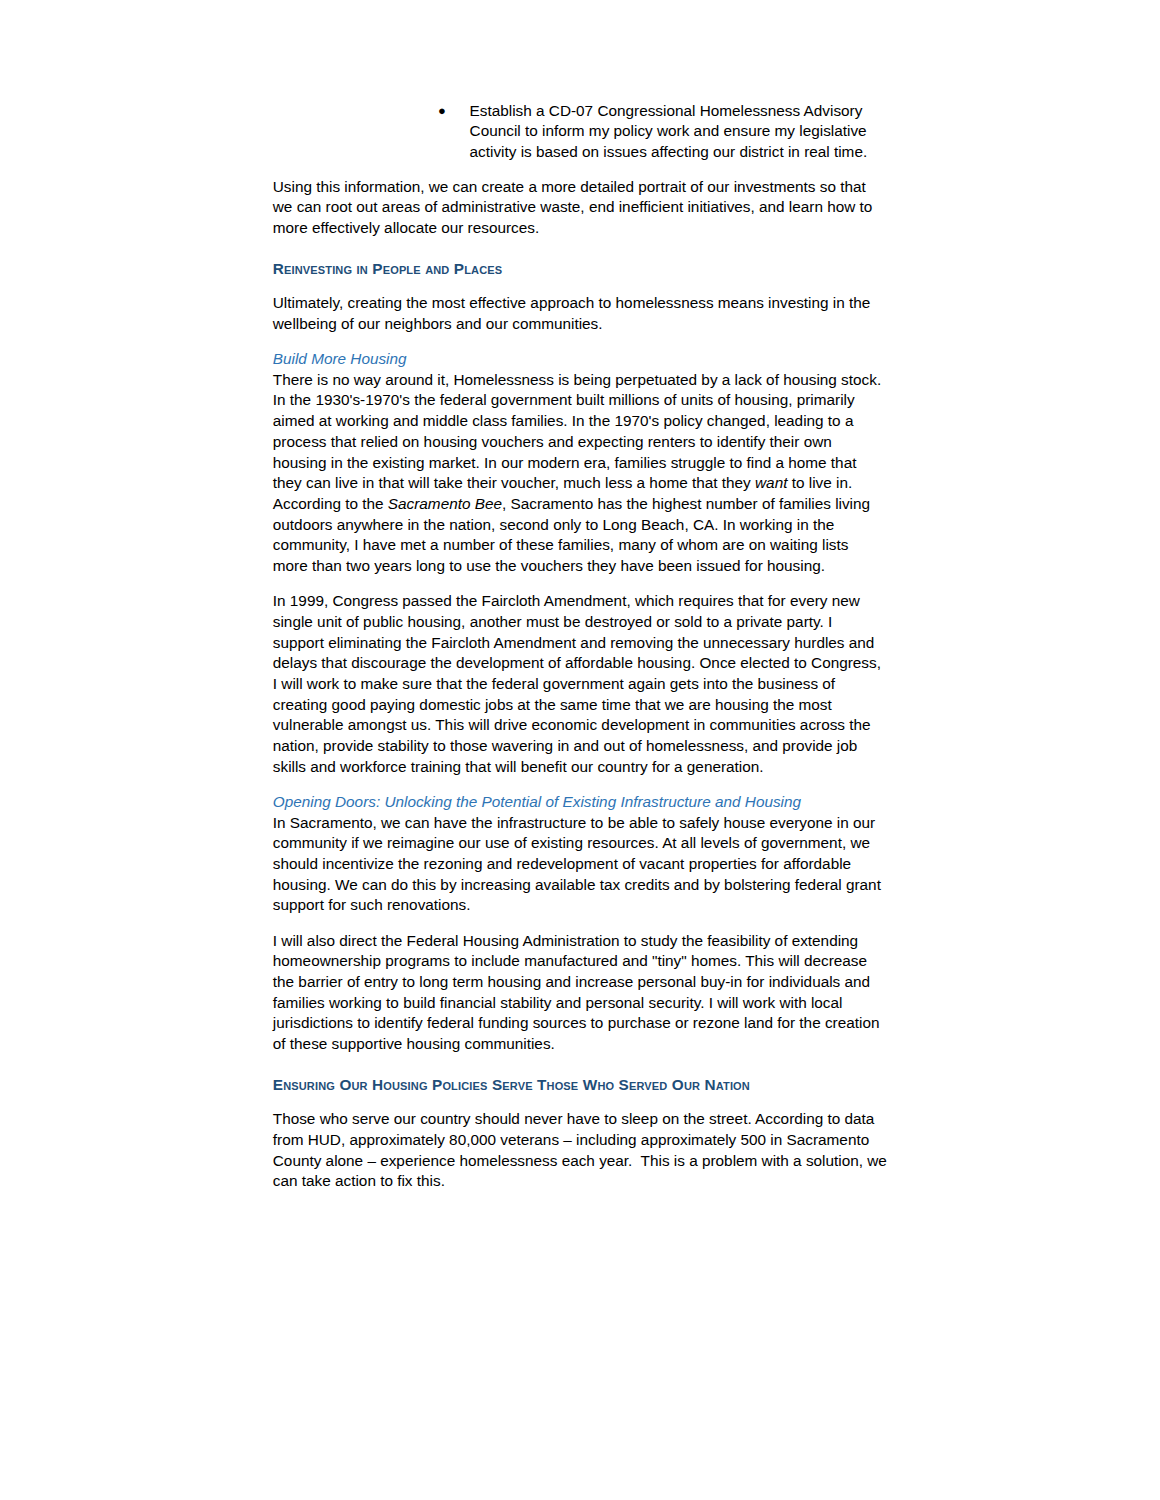Establish a CD-07 Congressional Homelessness Advisory Council to inform my policy work and ensure my legislative activity is based on issues affecting our district in real time.
Using this information, we can create a more detailed portrait of our investments so that we can root out areas of administrative waste, end inefficient initiatives, and learn how to more effectively allocate our resources.
Reinvesting in People and Places
Ultimately, creating the most effective approach to homelessness means investing in the wellbeing of our neighbors and our communities.
Build More Housing
There is no way around it, Homelessness is being perpetuated by a lack of housing stock. In the 1930's-1970's the federal government built millions of units of housing, primarily aimed at working and middle class families. In the 1970's policy changed, leading to a process that relied on housing vouchers and expecting renters to identify their own housing in the existing market. In our modern era, families struggle to find a home that they can live in that will take their voucher, much less a home that they want to live in. According to the Sacramento Bee, Sacramento has the highest number of families living outdoors anywhere in the nation, second only to Long Beach, CA. In working in the community, I have met a number of these families, many of whom are on waiting lists more than two years long to use the vouchers they have been issued for housing.
In 1999, Congress passed the Faircloth Amendment, which requires that for every new single unit of public housing, another must be destroyed or sold to a private party. I support eliminating the Faircloth Amendment and removing the unnecessary hurdles and delays that discourage the development of affordable housing. Once elected to Congress, I will work to make sure that the federal government again gets into the business of creating good paying domestic jobs at the same time that we are housing the most vulnerable amongst us. This will drive economic development in communities across the nation, provide stability to those wavering in and out of homelessness, and provide job skills and workforce training that will benefit our country for a generation.
Opening Doors: Unlocking the Potential of Existing Infrastructure and Housing
In Sacramento, we can have the infrastructure to be able to safely house everyone in our community if we reimagine our use of existing resources. At all levels of government, we should incentivize the rezoning and redevelopment of vacant properties for affordable housing. We can do this by increasing available tax credits and by bolstering federal grant support for such renovations.
I will also direct the Federal Housing Administration to study the feasibility of extending homeownership programs to include manufactured and "tiny" homes. This will decrease the barrier of entry to long term housing and increase personal buy-in for individuals and families working to build financial stability and personal security. I will work with local jurisdictions to identify federal funding sources to purchase or rezone land for the creation of these supportive housing communities.
Ensuring Our Housing Policies Serve Those Who Served Our Nation
Those who serve our country should never have to sleep on the street. According to data from HUD, approximately 80,000 veterans – including approximately 500 in Sacramento County alone – experience homelessness each year. This is a problem with a solution, we can take action to fix this.